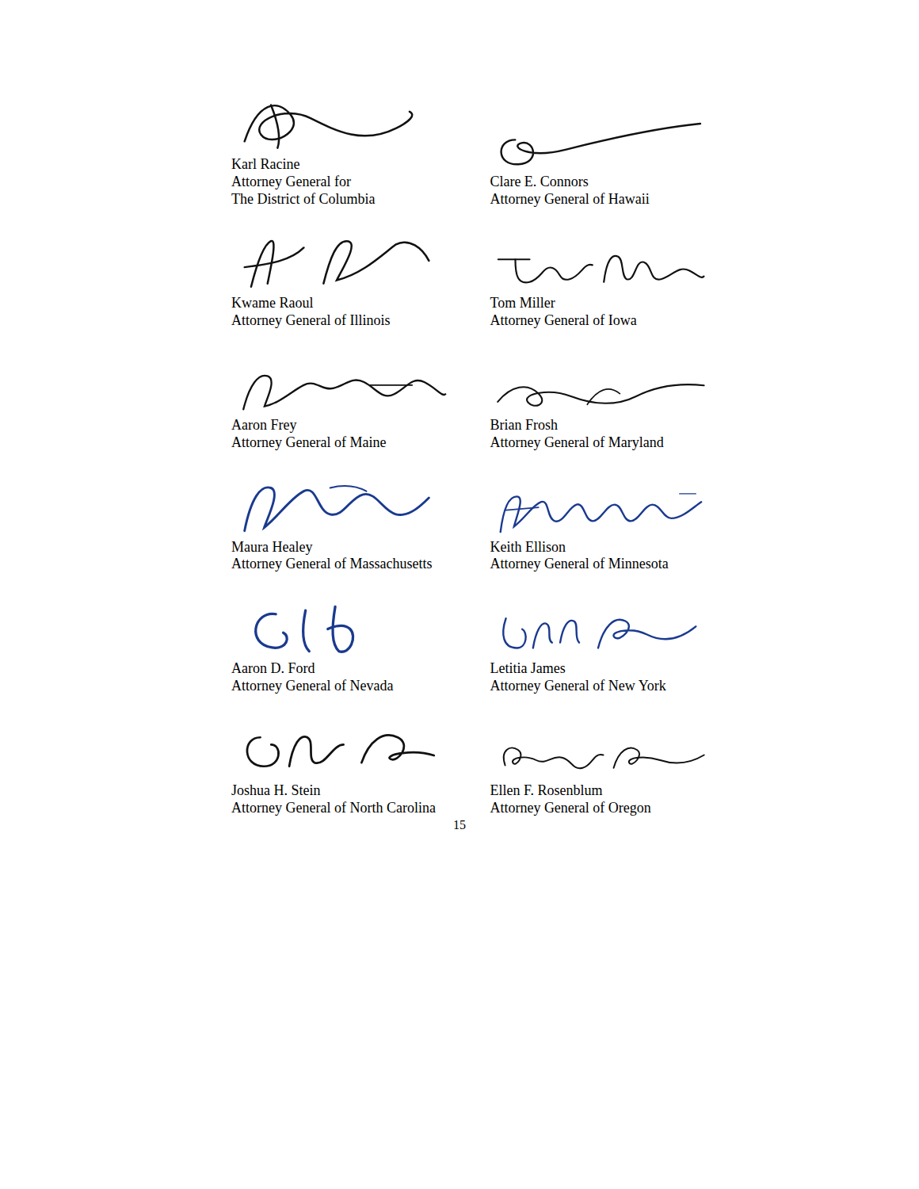Karl Racine Attorney General for The District of Columbia
Clare E. Connors Attorney General of Hawaii
Kwame Raoul Attorney General of Illinois
Tom Miller Attorney General of Iowa
Aaron Frey Attorney General of Maine
Brian Frosh Attorney General of Maryland
Maura Healey Attorney General of Massachusetts
Keith Ellison Attorney General of Minnesota
Aaron D. Ford Attorney General of Nevada
Letitia James Attorney General of New York
Joshua H. Stein Attorney General of North Carolina
Ellen F. Rosenblum Attorney General of Oregon
15